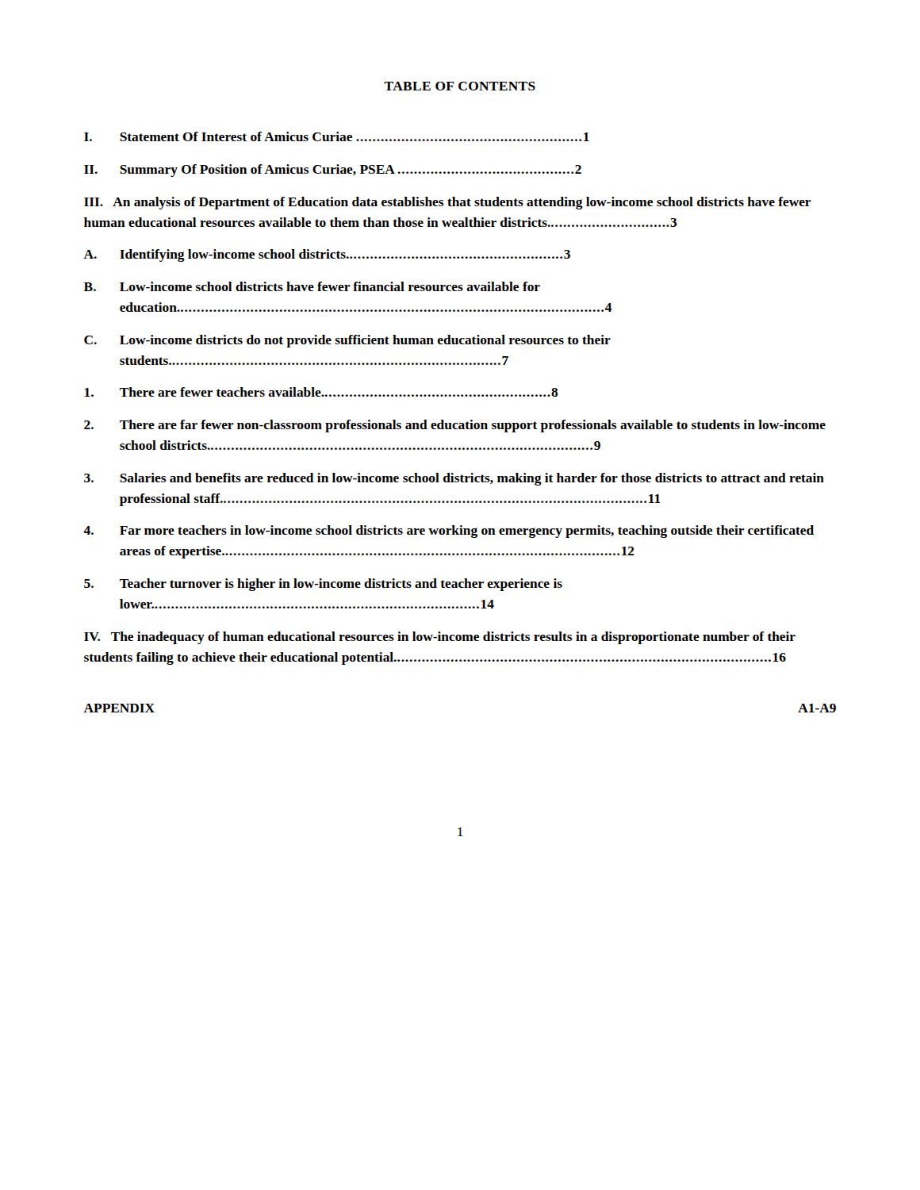TABLE OF CONTENTS
| I. | Statement Of Interest of Amicus Curiae ....................................................... 1 |
| II. | Summary Of Position of Amicus Curiae, PSEA ........................................... 2 |
III. An analysis of Department of Education data establishes that students attending low-income school districts have fewer human educational resources available to them than those in wealthier districts.............................. 3
| A. | Identifying low-income school districts. .................................................... 3 |
| B. | Low-income school districts have fewer financial resources available for education. ....................................................................................................... 4 |
| C. | Low-income districts do not provide sufficient human educational resources to their students. ................................................................................ 7 |
| 1. | There are fewer teachers available. ....................................................... 8 |
| 2. | There are far fewer non-classroom professionals and education support professionals available to students in low-income school districts. ............................................................................................. 9 |
| 3. | Salaries and benefits are reduced in low-income school districts, making it harder for those districts to attract and retain professional staff. ....................................................................................................... 11 |
| 4. | Far more teachers in low-income school districts are working on emergency permits, teaching outside their certificated areas of expertise. ................................................................................................ 12 |
| 5. | Teacher turnover is higher in low-income districts and teacher experience is lower. ............................................................................... 14 |
IV. The inadequacy of human educational resources in low-income districts results in a disproportionate number of their students failing to achieve their educational potential............................................................................................ 16
APPENDIX A1-A9
1